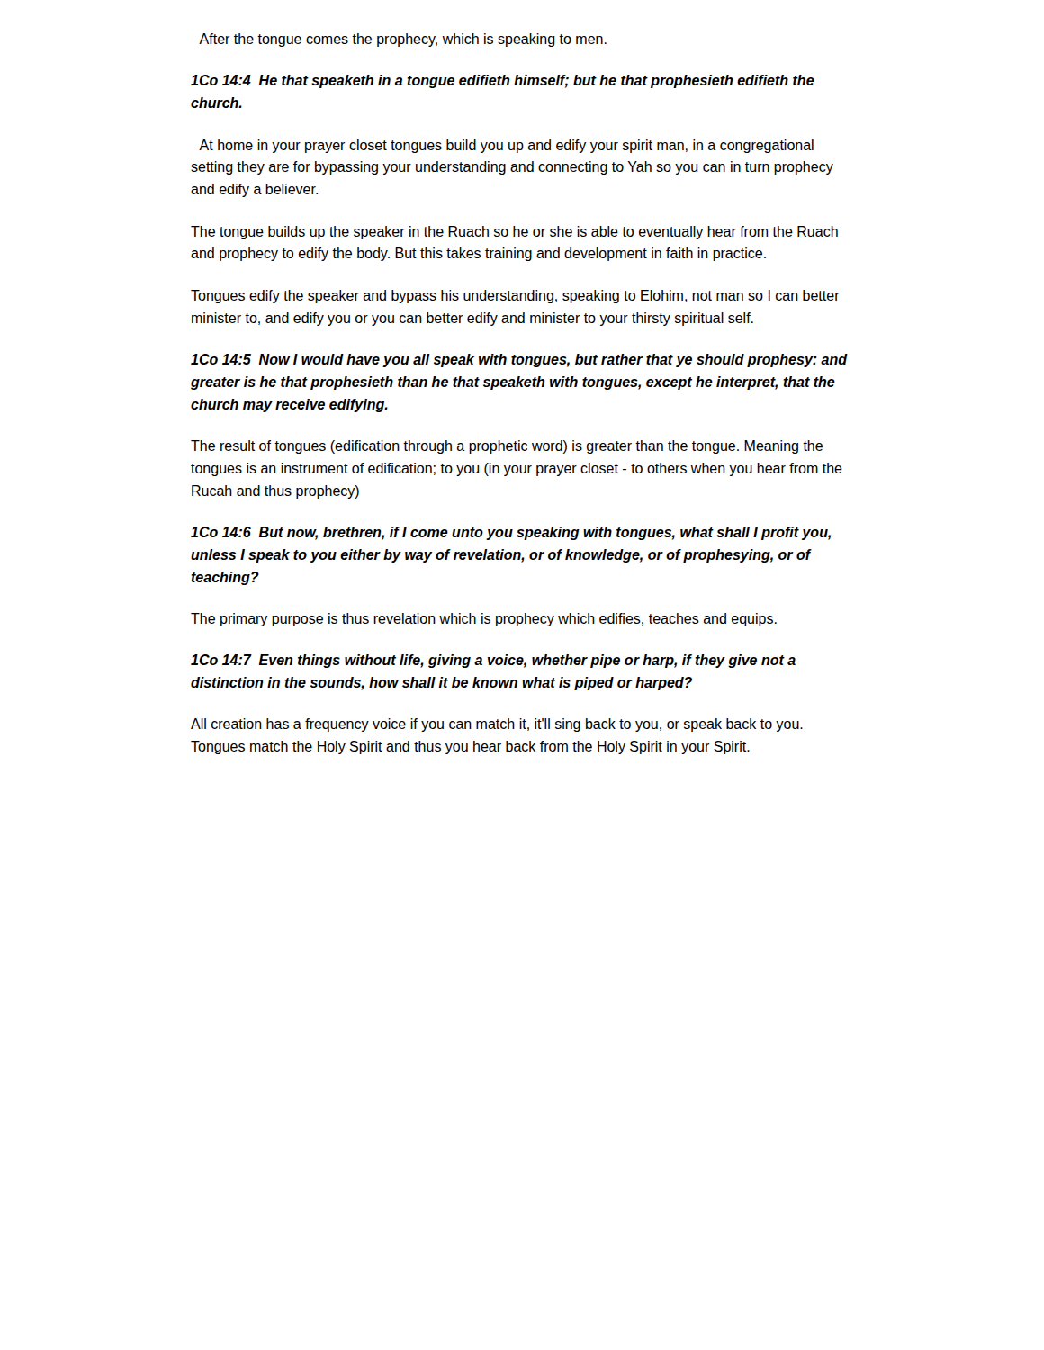After the tongue comes the prophecy, which is speaking to men.
1Co 14:4 He that speaketh in a tongue edifieth himself; but he that prophesieth edifieth the church.
At home in your prayer closet tongues build you up and edify your spirit man, in a congregational setting they are for bypassing your understanding and connecting to Yah so you can in turn prophecy and edify a believer.
The tongue builds up the speaker in the Ruach so he or she is able to eventually hear from the Ruach and prophecy to edify the body. But this takes training and development in faith in practice.
Tongues edify the speaker and bypass his understanding, speaking to Elohim, not man so I can better minister to, and edify you or you can better edify and minister to your thirsty spiritual self.
1Co 14:5 Now I would have you all speak with tongues, but rather that ye should prophesy: and greater is he that prophesieth than he that speaketh with tongues, except he interpret, that the church may receive edifying.
The result of tongues (edification through a prophetic word) is greater than the tongue. Meaning the tongues is an instrument of edification; to you (in your prayer closet - to others when you hear from the Rucah and thus prophecy)
1Co 14:6 But now, brethren, if I come unto you speaking with tongues, what shall I profit you, unless I speak to you either by way of revelation, or of knowledge, or of prophesying, or of teaching?
The primary purpose is thus revelation which is prophecy which edifies, teaches and equips.
1Co 14:7 Even things without life, giving a voice, whether pipe or harp, if they give not a distinction in the sounds, how shall it be known what is piped or harped?
All creation has a frequency voice if you can match it, it'll sing back to you, or speak back to you. Tongues match the Holy Spirit and thus you hear back from the Holy Spirit in your Spirit.